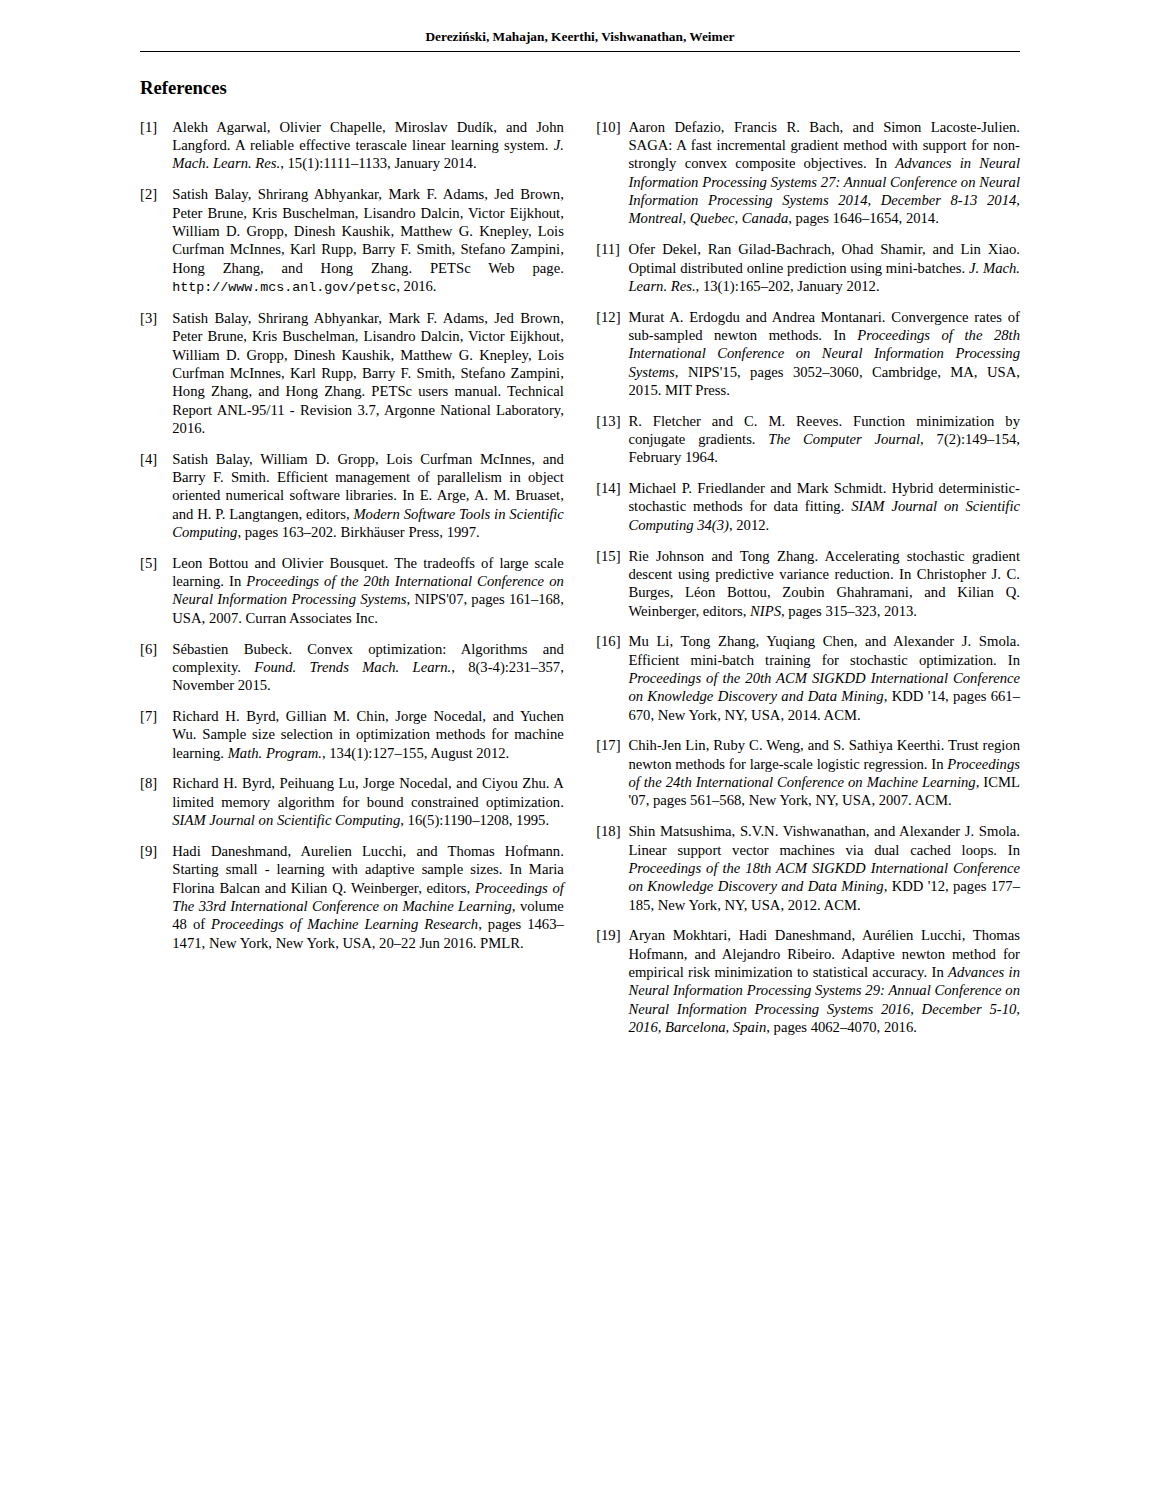Dereziński, Mahajan, Keerthi, Vishwanathan, Weimer
References
[1] Alekh Agarwal, Olivier Chapelle, Miroslav Dudík, and John Langford. A reliable effective terascale linear learning system. J. Mach. Learn. Res., 15(1):1111–1133, January 2014.
[2] Satish Balay, Shrirang Abhyankar, Mark F. Adams, Jed Brown, Peter Brune, Kris Buschelman, Lisandro Dalcin, Victor Eijkhout, William D. Gropp, Dinesh Kaushik, Matthew G. Knepley, Lois Curfman McInnes, Karl Rupp, Barry F. Smith, Stefano Zampini, Hong Zhang, and Hong Zhang. PETSc Web page. http://www.mcs.anl.gov/petsc, 2016.
[3] Satish Balay, Shrirang Abhyankar, Mark F. Adams, Jed Brown, Peter Brune, Kris Buschelman, Lisandro Dalcin, Victor Eijkhout, William D. Gropp, Dinesh Kaushik, Matthew G. Knepley, Lois Curfman McInnes, Karl Rupp, Barry F. Smith, Stefano Zampini, Hong Zhang, and Hong Zhang. PETSc users manual. Technical Report ANL-95/11 - Revision 3.7, Argonne National Laboratory, 2016.
[4] Satish Balay, William D. Gropp, Lois Curfman McInnes, and Barry F. Smith. Efficient management of parallelism in object oriented numerical software libraries. In E. Arge, A. M. Bruaset, and H. P. Langtangen, editors, Modern Software Tools in Scientific Computing, pages 163–202. Birkhäuser Press, 1997.
[5] Leon Bottou and Olivier Bousquet. The tradeoffs of large scale learning. In Proceedings of the 20th International Conference on Neural Information Processing Systems, NIPS'07, pages 161–168, USA, 2007. Curran Associates Inc.
[6] Sébastien Bubeck. Convex optimization: Algorithms and complexity. Found. Trends Mach. Learn., 8(3-4):231–357, November 2015.
[7] Richard H. Byrd, Gillian M. Chin, Jorge Nocedal, and Yuchen Wu. Sample size selection in optimization methods for machine learning. Math. Program., 134(1):127–155, August 2012.
[8] Richard H. Byrd, Peihuang Lu, Jorge Nocedal, and Ciyou Zhu. A limited memory algorithm for bound constrained optimization. SIAM Journal on Scientific Computing, 16(5):1190–1208, 1995.
[9] Hadi Daneshmand, Aurelien Lucchi, and Thomas Hofmann. Starting small - learning with adaptive sample sizes. In Maria Florina Balcan and Kilian Q. Weinberger, editors, Proceedings of The 33rd International Conference on Machine Learning, volume 48 of Proceedings of Machine Learning Research, pages 1463–1471, New York, New York, USA, 20–22 Jun 2016. PMLR.
[10] Aaron Defazio, Francis R. Bach, and Simon Lacoste-Julien. SAGA: A fast incremental gradient method with support for non-strongly convex composite objectives. In Advances in Neural Information Processing Systems 27: Annual Conference on Neural Information Processing Systems 2014, December 8-13 2014, Montreal, Quebec, Canada, pages 1646–1654, 2014.
[11] Ofer Dekel, Ran Gilad-Bachrach, Ohad Shamir, and Lin Xiao. Optimal distributed online prediction using mini-batches. J. Mach. Learn. Res., 13(1):165–202, January 2012.
[12] Murat A. Erdogdu and Andrea Montanari. Convergence rates of sub-sampled newton methods. In Proceedings of the 28th International Conference on Neural Information Processing Systems, NIPS'15, pages 3052–3060, Cambridge, MA, USA, 2015. MIT Press.
[13] R. Fletcher and C. M. Reeves. Function minimization by conjugate gradients. The Computer Journal, 7(2):149–154, February 1964.
[14] Michael P. Friedlander and Mark Schmidt. Hybrid deterministic-stochastic methods for data fitting. SIAM Journal on Scientific Computing 34(3), 2012.
[15] Rie Johnson and Tong Zhang. Accelerating stochastic gradient descent using predictive variance reduction. In Christopher J. C. Burges, Léon Bottou, Zoubin Ghahramani, and Kilian Q. Weinberger, editors, NIPS, pages 315–323, 2013.
[16] Mu Li, Tong Zhang, Yuqiang Chen, and Alexander J. Smola. Efficient mini-batch training for stochastic optimization. In Proceedings of the 20th ACM SIGKDD International Conference on Knowledge Discovery and Data Mining, KDD '14, pages 661–670, New York, NY, USA, 2014. ACM.
[17] Chih-Jen Lin, Ruby C. Weng, and S. Sathiya Keerthi. Trust region newton methods for large-scale logistic regression. In Proceedings of the 24th International Conference on Machine Learning, ICML '07, pages 561–568, New York, NY, USA, 2007. ACM.
[18] Shin Matsushima, S.V.N. Vishwanathan, and Alexander J. Smola. Linear support vector machines via dual cached loops. In Proceedings of the 18th ACM SIGKDD International Conference on Knowledge Discovery and Data Mining, KDD '12, pages 177–185, New York, NY, USA, 2012. ACM.
[19] Aryan Mokhtari, Hadi Daneshmand, Aurélien Lucchi, Thomas Hofmann, and Alejandro Ribeiro. Adaptive newton method for empirical risk minimization to statistical accuracy. In Advances in Neural Information Processing Systems 29: Annual Conference on Neural Information Processing Systems 2016, December 5-10, 2016, Barcelona, Spain, pages 4062–4070, 2016.